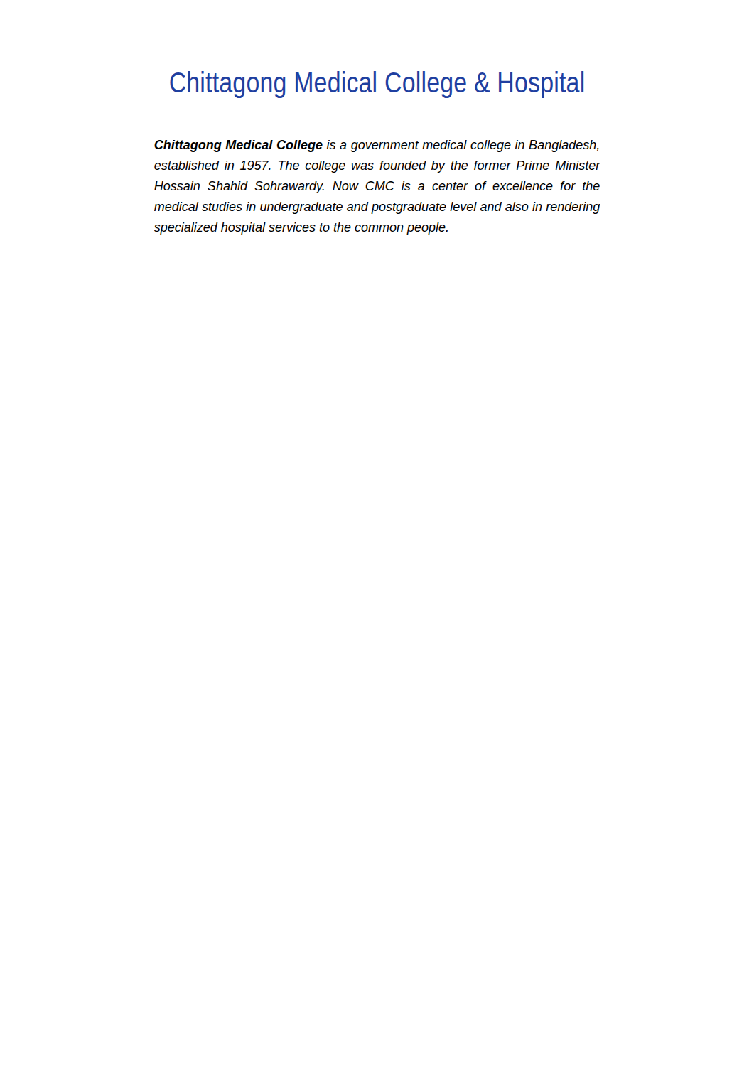Chittagong Medical College & Hospital
Chittagong Medical College is a government medical college in Bangladesh, established in 1957. The college was founded by the former Prime Minister Hossain Shahid Sohrawardy. Now CMC is a center of excellence for the medical studies in undergraduate and postgraduate level and also in rendering specialized hospital services to the common people.